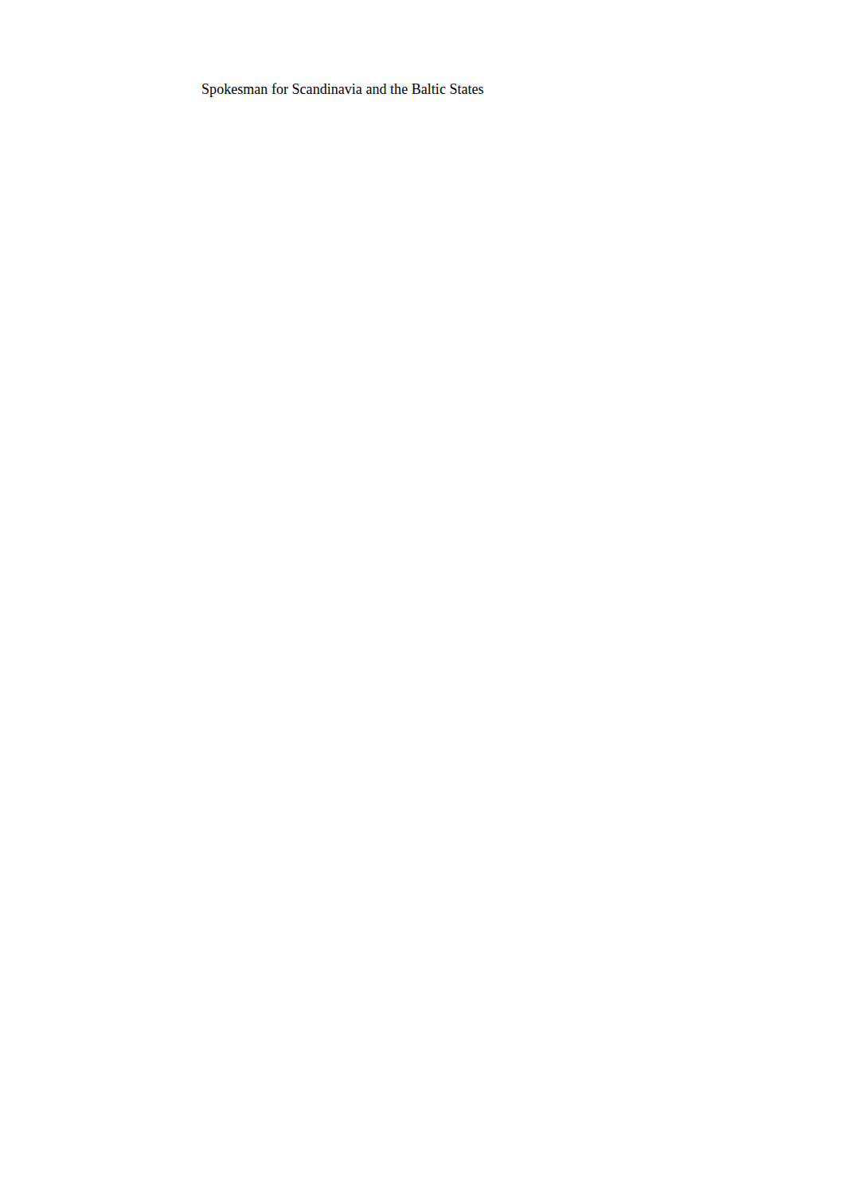Spokesman for Scandinavia and the Baltic States